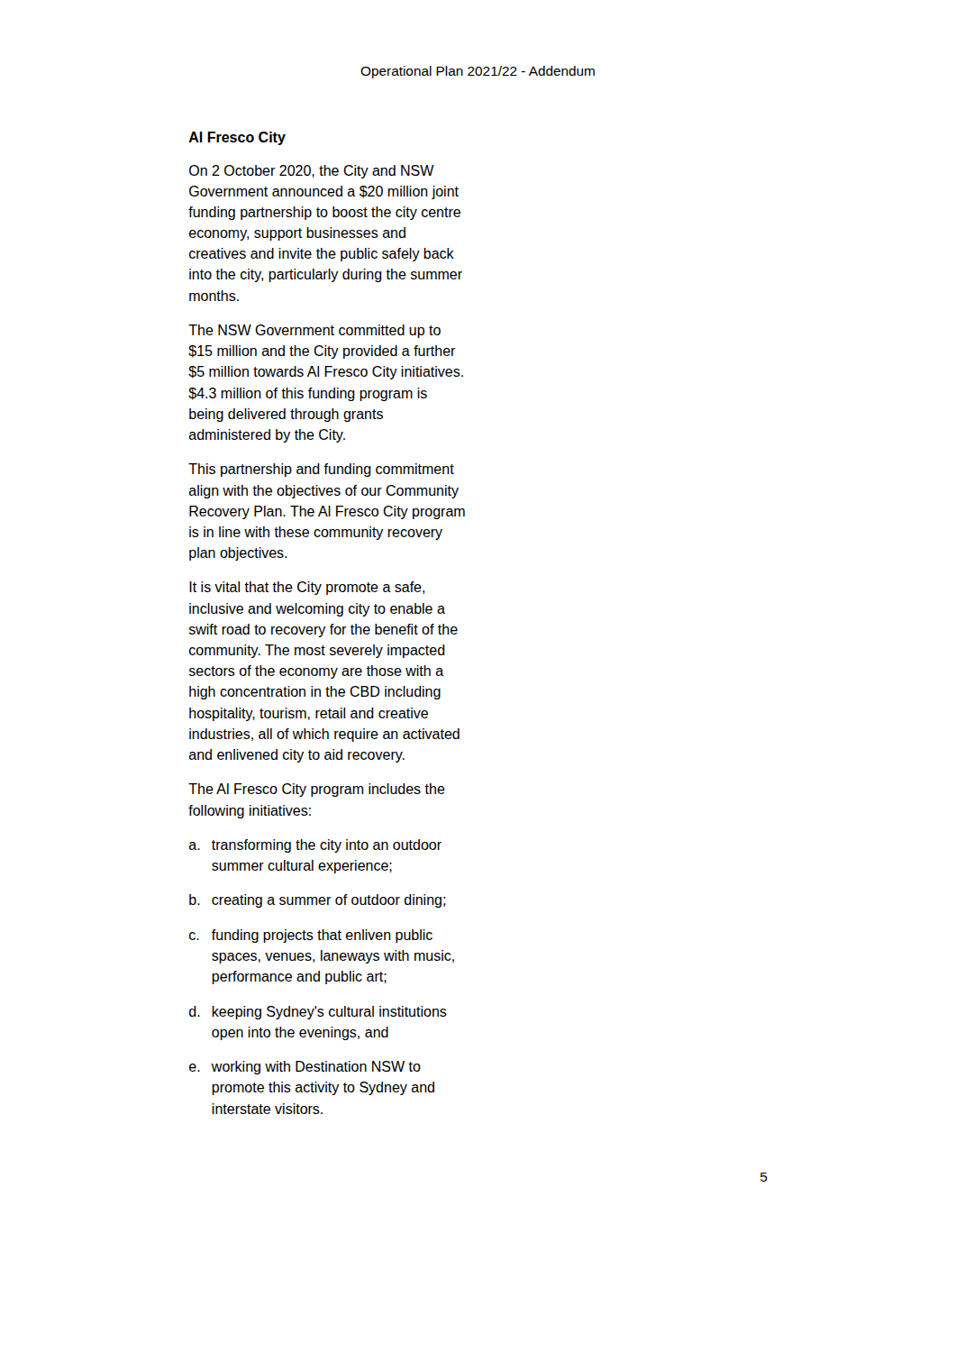Operational Plan 2021/22 - Addendum
Al Fresco City
On 2 October 2020, the City and NSW Government announced a $20 million joint funding partnership to boost the city centre economy, support businesses and creatives and invite the public safely back into the city, particularly during the summer months.
The NSW Government committed up to $15 million and the City provided a further $5 million towards Al Fresco City initiatives. $4.3 million of this funding program is being delivered through grants administered by the City.
This partnership and funding commitment align with the objectives of our Community Recovery Plan. The Al Fresco City program is in line with these community recovery plan objectives.
It is vital that the City promote a safe, inclusive and welcoming city to enable a swift road to recovery for the benefit of the community. The most severely impacted sectors of the economy are those with a high concentration in the CBD including hospitality, tourism, retail and creative industries, all of which require an activated and enlivened city to aid recovery.
The Al Fresco City program includes the following initiatives:
a. transforming the city into an outdoor summer cultural experience;
b. creating a summer of outdoor dining;
c. funding projects that enliven public spaces, venues, laneways with music, performance and public art;
d. keeping Sydney's cultural institutions open into the evenings, and
e. working with Destination NSW to promote this activity to Sydney and interstate visitors.
5